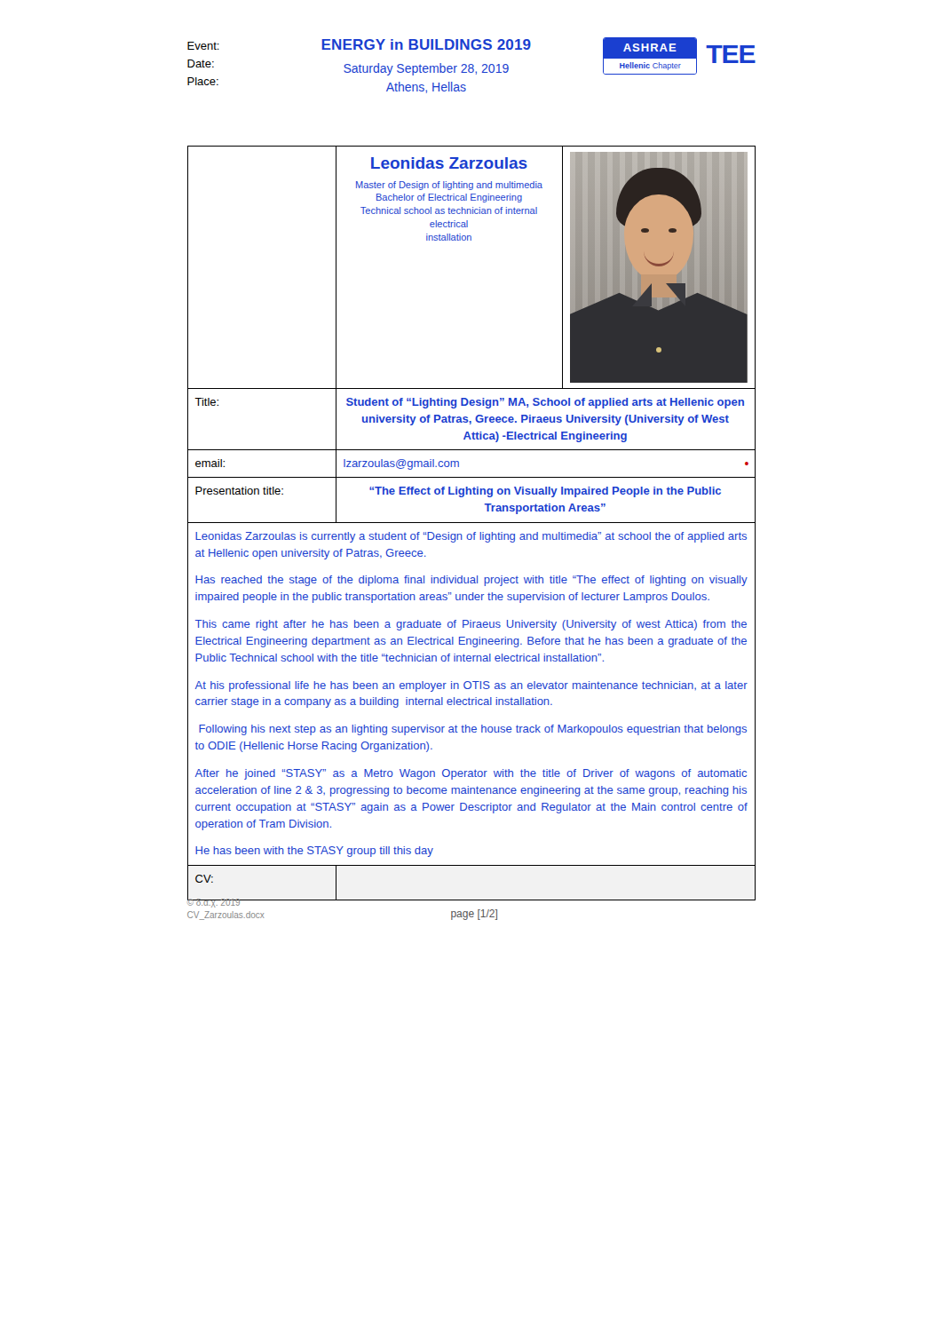Event:
Date:
Place:
ENERGY in BUILDINGS 2019
Saturday September 28, 2019
Athens, Hellas
ASHRAE
Hellenic Chapter
TEE
| | Leonidas Zarzoulas Master of Design of lighting and multimedia Bachelor of Electrical Engineering Technical school as technician of internal electrical installation | |
| Title: | Student of “Lighting Design” MA, School of applied arts at Hellenic open university of Patras, Greece. Piraeus University (University of West Attica) -Electrical Engineering |
| email: | lzarzoulas@gmail.com • |
| Presentation title: | “The Effect of Lighting on Visually Impaired People in the Public Transportation Areas” |
| Leonidas Zarzoulas is currently a student of “Design of lighting and multimedia” at school the of applied arts at Hellenic open university of Patras, Greece. Has reached the stage of the diploma final individual project with title “The effect of lighting on visually impaired people in the public transportation areas” under the supervision of lecturer Lampros Doulos. This came right after he has been a graduate of Piraeus University (University of west Attica) from the Electrical Engineering department as an Electrical Engineering. Before that he has been a graduate of the Public Technical school with the title “technician of internal electrical installation”. At his professional life he has been an employer in OTIS as an elevator maintenance technician, at a later carrier stage in a company as a building internal electrical installation. Following his next step as an lighting supervisor at the house track of Markopoulos equestrian that belongs to ODIE (Hellenic Horse Racing Organization). After he joined “STASY” as a Metro Wagon Operator with the title of Driver of wagons of automatic acceleration of line 2 & 3, progressing to become maintenance engineering at the same group, reaching his current occupation at “STASY” again as a Power Descriptor and Regulator at the Main control centre of operation of Tram Division. He has been with the STASY group till this day |
| CV: | |
© δ.α.χ. 2019
CV_Zarzoulas.docx
page [1/2]